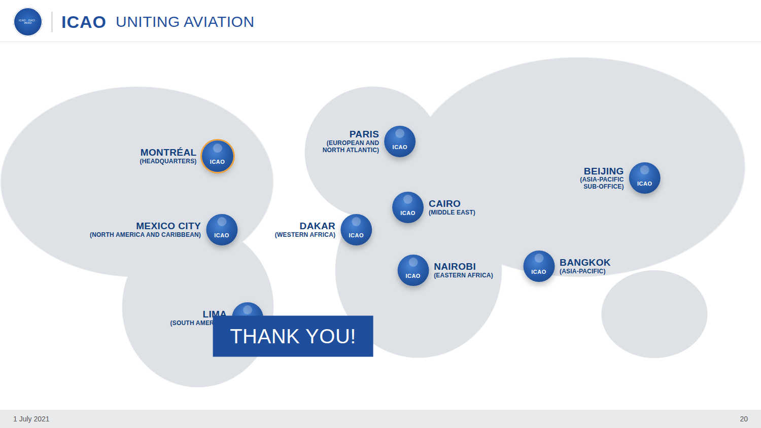ICAO UNITING AVIATION
MONTRÉAL
(HEADQUARTERS)
PARIS
(EUROPEAN AND
NORTH ATLANTIC)
BEIJING
(ASIA-PACIFIC
SUB-OFFICE)
MEXICO CITY
(NORTH AMERICA AND CARIBBEAN)
CAIRO
(MIDDLE EAST)
DAKAR
(WESTERN AFRICA)
BANGKOK
(ASIA-PACIFIC)
NAIROBI
(EASTERN AFRICA)
LIMA
(SOUTH AMERICA)
THANK YOU!
1 July 2021 20